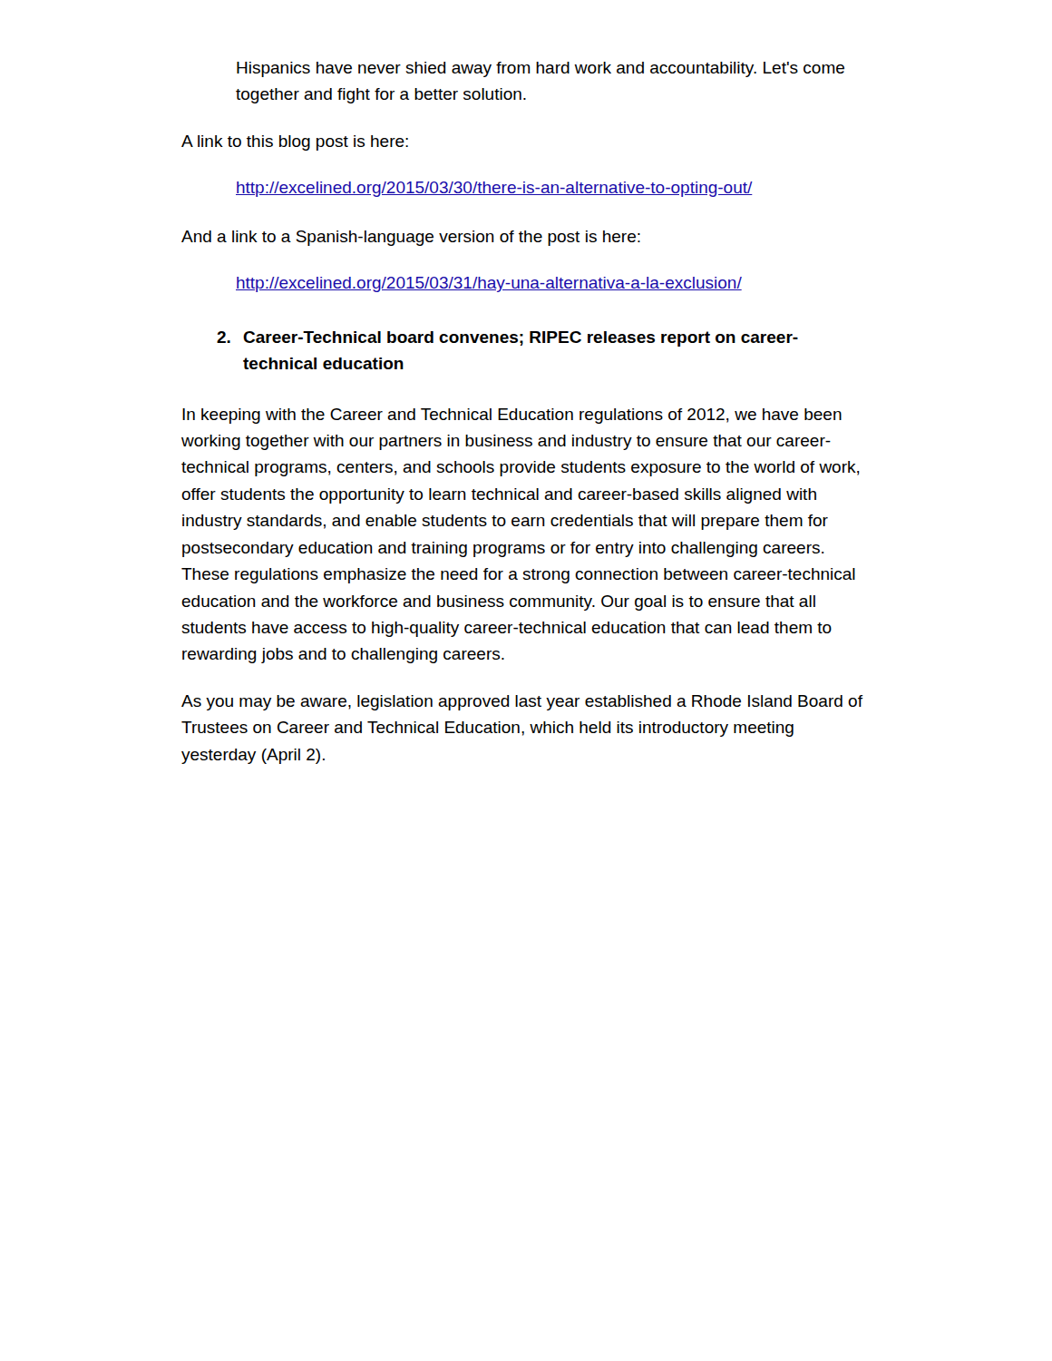Hispanics have never shied away from hard work and accountability. Let's come together and fight for a better solution.
A link to this blog post is here:
http://excelined.org/2015/03/30/there-is-an-alternative-to-opting-out/
And a link to a Spanish-language version of the post is here:
http://excelined.org/2015/03/31/hay-una-alternativa-a-la-exclusion/
Career-Technical board convenes; RIPEC releases report on career-technical education
In keeping with the Career and Technical Education regulations of 2012, we have been working together with our partners in business and industry to ensure that our career-technical programs, centers, and schools provide students exposure to the world of work, offer students the opportunity to learn technical and career-based skills aligned with industry standards, and enable students to earn credentials that will prepare them for postsecondary education and training programs or for entry into challenging careers. These regulations emphasize the need for a strong connection between career-technical education and the workforce and business community. Our goal is to ensure that all students have access to high-quality career-technical education that can lead them to rewarding jobs and to challenging careers.
As you may be aware, legislation approved last year established a Rhode Island Board of Trustees on Career and Technical Education, which held its introductory meeting yesterday (April 2).